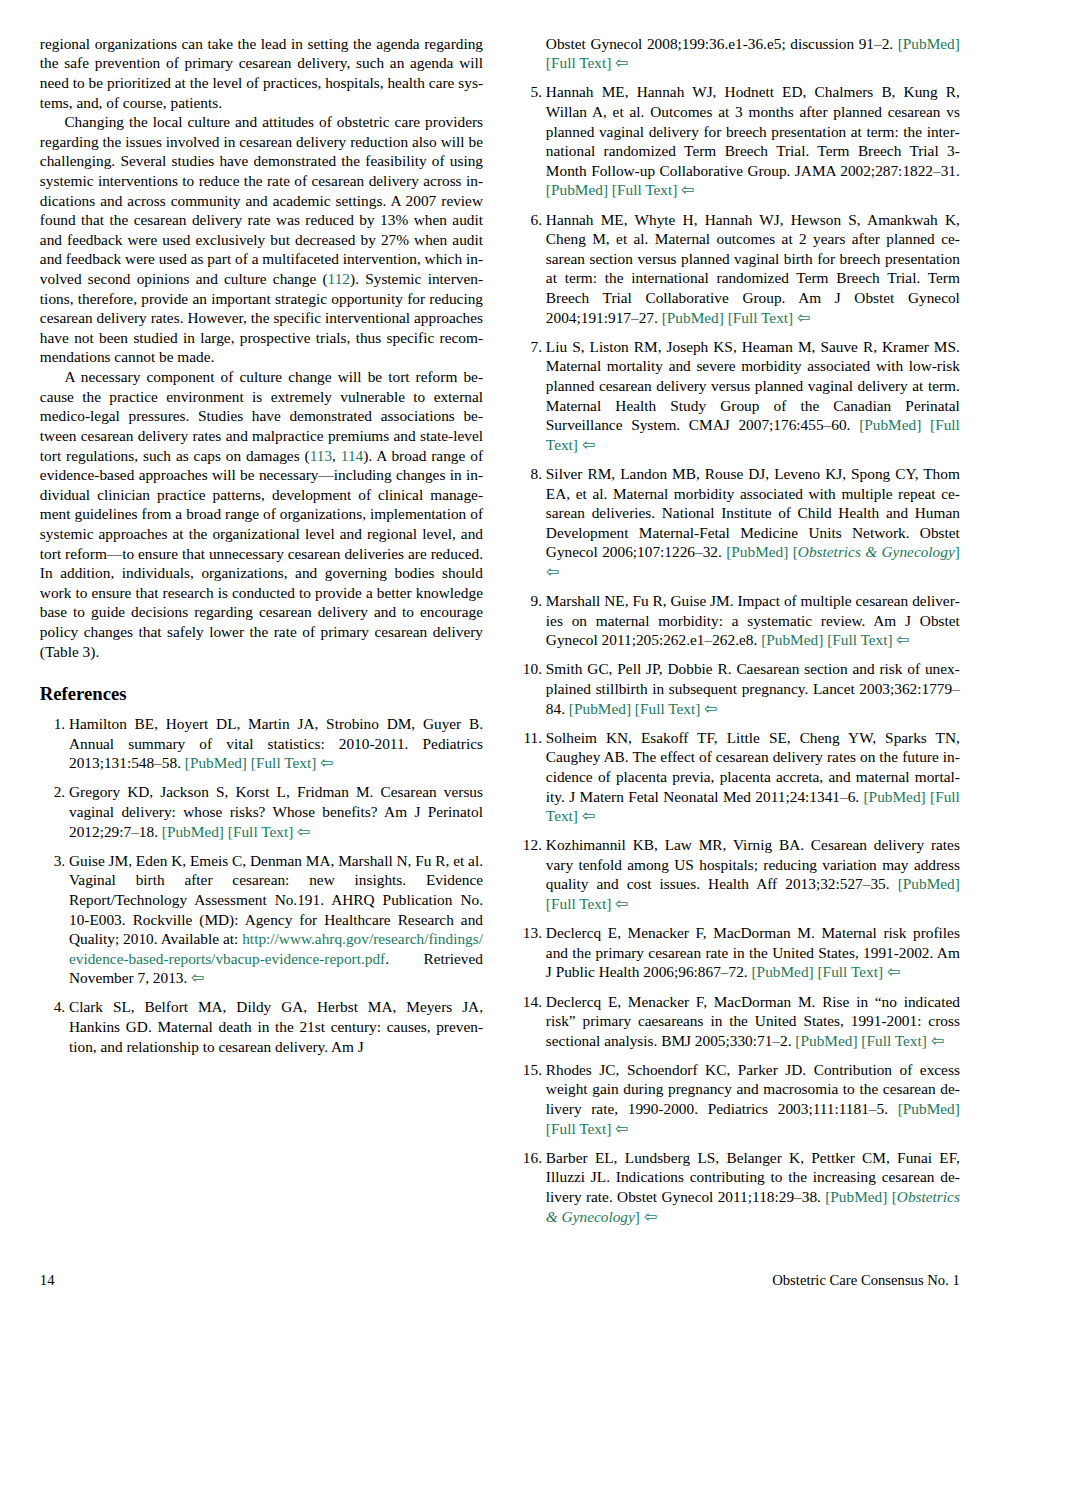regional organizations can take the lead in setting the agenda regarding the safe prevention of primary cesarean delivery, such an agenda will need to be prioritized at the level of practices, hospitals, health care systems, and, of course, patients.
Changing the local culture and attitudes of obstetric care providers regarding the issues involved in cesarean delivery reduction also will be challenging. Several studies have demonstrated the feasibility of using systemic interventions to reduce the rate of cesarean delivery across indications and across community and academic settings. A 2007 review found that the cesarean delivery rate was reduced by 13% when audit and feedback were used exclusively but decreased by 27% when audit and feedback were used as part of a multifaceted intervention, which involved second opinions and culture change (112). Systemic interventions, therefore, provide an important strategic opportunity for reducing cesarean delivery rates. However, the specific interventional approaches have not been studied in large, prospective trials, thus specific recommendations cannot be made.
A necessary component of culture change will be tort reform because the practice environment is extremely vulnerable to external medico-legal pressures. Studies have demonstrated associations between cesarean delivery rates and malpractice premiums and state-level tort regulations, such as caps on damages (113, 114). A broad range of evidence-based approaches will be necessary—including changes in individual clinician practice patterns, development of clinical management guidelines from a broad range of organizations, implementation of systemic approaches at the organizational level and regional level, and tort reform—to ensure that unnecessary cesarean deliveries are reduced. In addition, individuals, organizations, and governing bodies should work to ensure that research is conducted to provide a better knowledge base to guide decisions regarding cesarean delivery and to encourage policy changes that safely lower the rate of primary cesarean delivery (Table 3).
References
Hamilton BE, Hoyert DL, Martin JA, Strobino DM, Guyer B. Annual summary of vital statistics: 2010-2011. Pediatrics 2013;131:548–58. [PubMed] [Full Text] ⇦
Gregory KD, Jackson S, Korst L, Fridman M. Cesarean versus vaginal delivery: whose risks? Whose benefits? Am J Perinatol 2012;29:7–18. [PubMed] [Full Text] ⇦
Guise JM, Eden K, Emeis C, Denman MA, Marshall N, Fu R, et al. Vaginal birth after cesarean: new insights. Evidence Report/Technology Assessment No.191. AHRQ Publication No. 10-E003. Rockville (MD): Agency for Healthcare Research and Quality; 2010. Available at: http://www.ahrq.gov/research/findings/evidence-based-reports/vbacup-evidence-report.pdf. Retrieved November 7, 2013. ⇦
Clark SL, Belfort MA, Dildy GA, Herbst MA, Meyers JA, Hankins GD. Maternal death in the 21st century: causes, prevention, and relationship to cesarean delivery. Am J
Obstet Gynecol 2008;199:36.e1-36.e5; discussion 91–2. [PubMed] [Full Text] ⇦
Hannah ME, Hannah WJ, Hodnett ED, Chalmers B, Kung R, Willan A, et al. Outcomes at 3 months after planned cesarean vs planned vaginal delivery for breech presentation at term: the international randomized Term Breech Trial. Term Breech Trial 3-Month Follow-up Collaborative Group. JAMA 2002;287:1822–31. [PubMed] [Full Text] ⇦
Hannah ME, Whyte H, Hannah WJ, Hewson S, Amankwah K, Cheng M, et al. Maternal outcomes at 2 years after planned cesarean section versus planned vaginal birth for breech presentation at term: the international randomized Term Breech Trial. Term Breech Trial Collaborative Group. Am J Obstet Gynecol 2004;191:917–27. [PubMed] [Full Text] ⇦
Liu S, Liston RM, Joseph KS, Heaman M, Sauve R, Kramer MS. Maternal mortality and severe morbidity associated with low-risk planned cesarean delivery versus planned vaginal delivery at term. Maternal Health Study Group of the Canadian Perinatal Surveillance System. CMAJ 2007;176:455–60. [PubMed] [Full Text] ⇦
Silver RM, Landon MB, Rouse DJ, Leveno KJ, Spong CY, Thom EA, et al. Maternal morbidity associated with multiple repeat cesarean deliveries. National Institute of Child Health and Human Development Maternal-Fetal Medicine Units Network. Obstet Gynecol 2006;107:1226–32. [PubMed] [Obstetrics & Gynecology] ⇦
Marshall NE, Fu R, Guise JM. Impact of multiple cesarean deliveries on maternal morbidity: a systematic review. Am J Obstet Gynecol 2011;205:262.e1–262.e8. [PubMed] [Full Text] ⇦
Smith GC, Pell JP, Dobbie R. Caesarean section and risk of unexplained stillbirth in subsequent pregnancy. Lancet 2003;362:1779–84. [PubMed] [Full Text] ⇦
Solheim KN, Esakoff TF, Little SE, Cheng YW, Sparks TN, Caughey AB. The effect of cesarean delivery rates on the future incidence of placenta previa, placenta accreta, and maternal mortality. J Matern Fetal Neonatal Med 2011;24:1341–6. [PubMed] [Full Text] ⇦
Kozhimannil KB, Law MR, Virnig BA. Cesarean delivery rates vary tenfold among US hospitals; reducing variation may address quality and cost issues. Health Aff 2013;32:527–35. [PubMed] [Full Text] ⇦
Declercq E, Menacker F, MacDorman M. Maternal risk profiles and the primary cesarean rate in the United States, 1991-2002. Am J Public Health 2006;96:867–72. [PubMed] [Full Text] ⇦
Declercq E, Menacker F, MacDorman M. Rise in “no indicated risk” primary caesareans in the United States, 1991-2001: cross sectional analysis. BMJ 2005;330:71–2. [PubMed] [Full Text] ⇦
Rhodes JC, Schoendorf KC, Parker JD. Contribution of excess weight gain during pregnancy and macrosomia to the cesarean delivery rate, 1990-2000. Pediatrics 2003;111:1181–5. [PubMed] [Full Text] ⇦
Barber EL, Lundsberg LS, Belanger K, Pettker CM, Funai EF, Illuzzi JL. Indications contributing to the increasing cesarean delivery rate. Obstet Gynecol 2011;118:29–38. [PubMed] [Obstetrics & Gynecology] ⇦
14
Obstetric Care Consensus No. 1